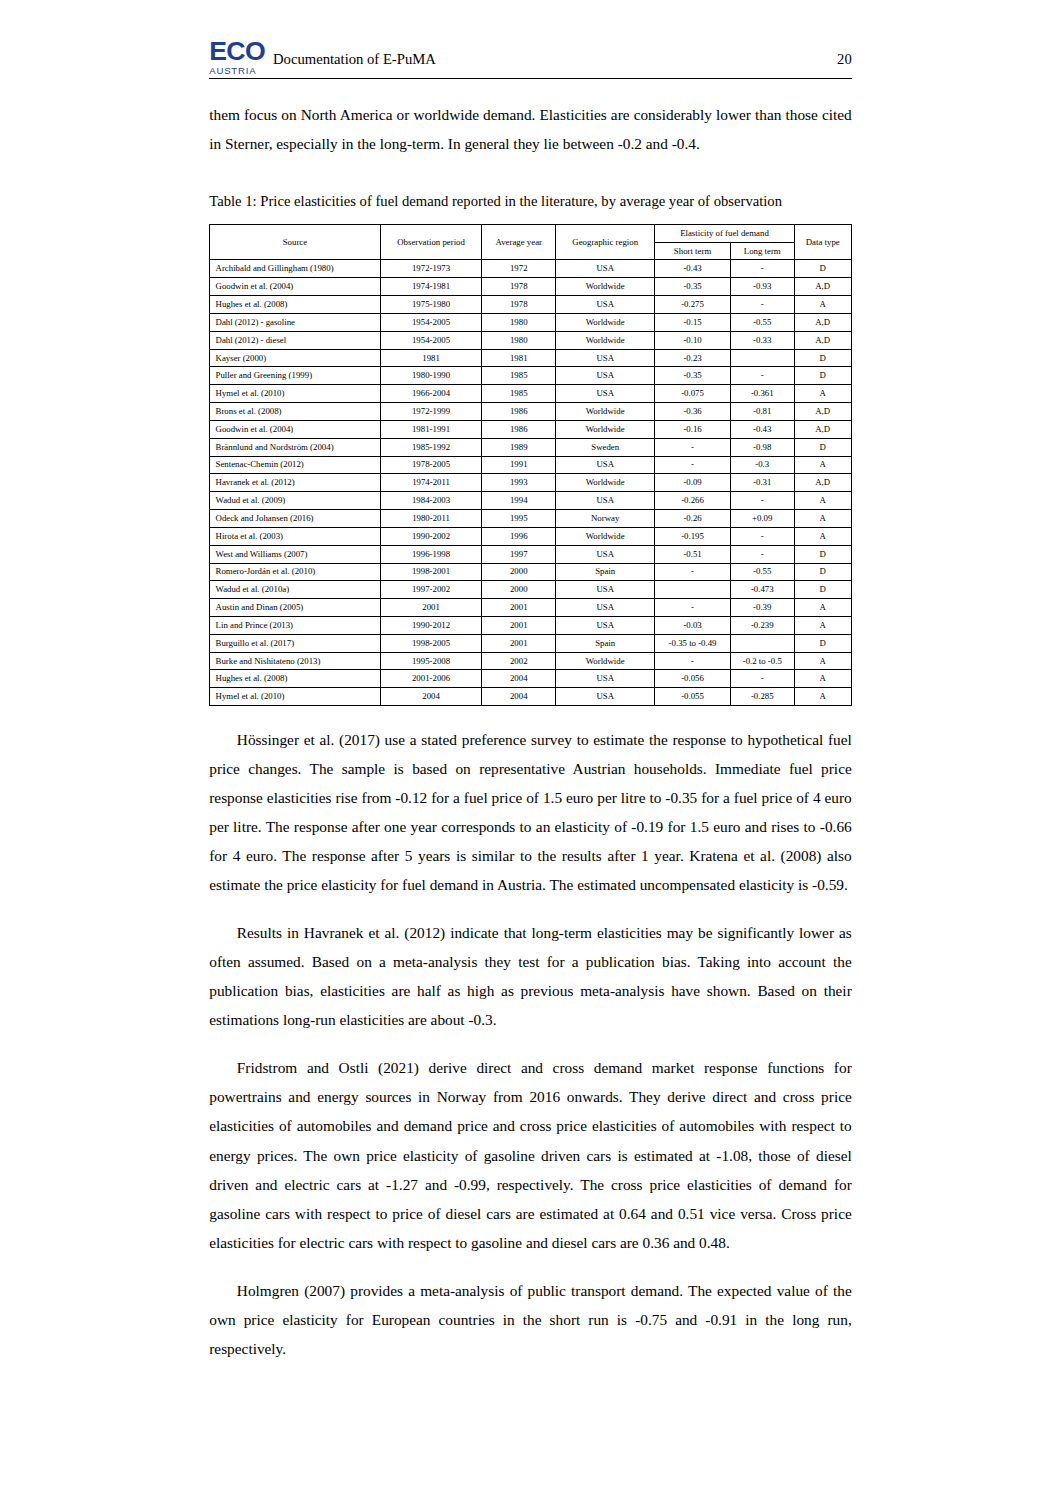ECO AUSTRIA
Documentation of E-PuMA
20
them focus on North America or worldwide demand. Elasticities are considerably lower than those cited in Sterner, especially in the long-term. In general they lie between -0.2 and -0.4.
Table 1: Price elasticities of fuel demand reported in the literature, by average year of observation
| Source | Observation period | Average year | Geographic region | Elasticity of fuel demand | Data type |
| --- | --- | --- | --- | --- | --- |
| Short term | Long term |
| Archibald and Gillingham (1980) | 1972-1973 | 1972 | USA | -0.43 | - | D |
| Goodwin et al. (2004) | 1974-1981 | 1978 | Worldwide | -0.35 | -0.93 | A,D |
| Hughes et al. (2008) | 1975-1980 | 1978 | USA | -0.275 | - | A |
| Dahl (2012) - gasoline | 1954-2005 | 1980 | Worldwide | -0.15 | -0.55 | A,D |
| Dahl (2012) - diesel | 1954-2005 | 1980 | Worldwide | -0.10 | -0.33 | A,D |
| Kayser (2000) | 1981 | 1981 | USA | -0.23 | | D |
| Puller and Greening (1999) | 1980-1990 | 1985 | USA | -0.35 | - | D |
| Hymel et al. (2010) | 1966-2004 | 1985 | USA | -0.075 | -0.361 | A |
| Brons et al. (2008) | 1972-1999 | 1986 | Worldwide | -0.36 | -0.81 | A,D |
| Goodwin et al. (2004) | 1981-1991 | 1986 | Worldwide | -0.16 | -0.43 | A,D |
| Brännlund and Nordström (2004) | 1985-1992 | 1989 | Sweden | - | -0.98 | D |
| Sentenac-Chemin (2012) | 1978-2005 | 1991 | USA | - | -0.3 | A |
| Havranek et al. (2012) | 1974-2011 | 1993 | Worldwide | -0.09 | -0.31 | A,D |
| Wadud et al. (2009) | 1984-2003 | 1994 | USA | -0.266 | - | A |
| Odeck and Johansen (2016) | 1980-2011 | 1995 | Norway | -0.26 | +0.09 | A |
| Hirota et al. (2003) | 1990-2002 | 1996 | Worldwide | -0.195 | - | A |
| West and Williams (2007) | 1996-1998 | 1997 | USA | -0.51 | - | D |
| Romero-Jordán et al. (2010) | 1998-2001 | 2000 | Spain | - | -0.55 | D |
| Wadud et al. (2010a) | 1997-2002 | 2000 | USA | | -0.473 | D |
| Austin and Dinan (2005) | 2001 | 2001 | USA | - | -0.39 | A |
| Lin and Prince (2013) | 1990-2012 | 2001 | USA | -0.03 | -0.239 | A |
| Burguillo et al. (2017) | 1998-2005 | 2001 | Spain | -0.35 to -0.49 | | D |
| Burke and Nishitateno (2013) | 1995-2008 | 2002 | Worldwide | - | -0.2 to -0.5 | A |
| Hughes et al. (2008) | 2001-2006 | 2004 | USA | -0.056 | - | A |
| Hymel et al. (2010) | 2004 | 2004 | USA | -0.055 | -0.285 | A |
Hössinger et al. (2017) use a stated preference survey to estimate the response to hypothetical fuel price changes. The sample is based on representative Austrian households. Immediate fuel price response elasticities rise from -0.12 for a fuel price of 1.5 euro per litre to -0.35 for a fuel price of 4 euro per litre. The response after one year corresponds to an elasticity of -0.19 for 1.5 euro and rises to -0.66 for 4 euro. The response after 5 years is similar to the results after 1 year. Kratena et al. (2008) also estimate the price elasticity for fuel demand in Austria. The estimated uncompensated elasticity is -0.59.
Results in Havranek et al. (2012) indicate that long-term elasticities may be significantly lower as often assumed. Based on a meta-analysis they test for a publication bias. Taking into account the publication bias, elasticities are half as high as previous meta-analysis have shown. Based on their estimations long-run elasticities are about -0.3.
Fridstrom and Ostli (2021) derive direct and cross demand market response functions for powertrains and energy sources in Norway from 2016 onwards. They derive direct and cross price elasticities of automobiles and demand price and cross price elasticities of automobiles with respect to energy prices. The own price elasticity of gasoline driven cars is estimated at -1.08, those of diesel driven and electric cars at -1.27 and -0.99, respectively. The cross price elasticities of demand for gasoline cars with respect to price of diesel cars are estimated at 0.64 and 0.51 vice versa. Cross price elasticities for electric cars with respect to gasoline and diesel cars are 0.36 and 0.48.
Holmgren (2007) provides a meta-analysis of public transport demand. The expected value of the own price elasticity for European countries in the short run is -0.75 and -0.91 in the long run, respectively.